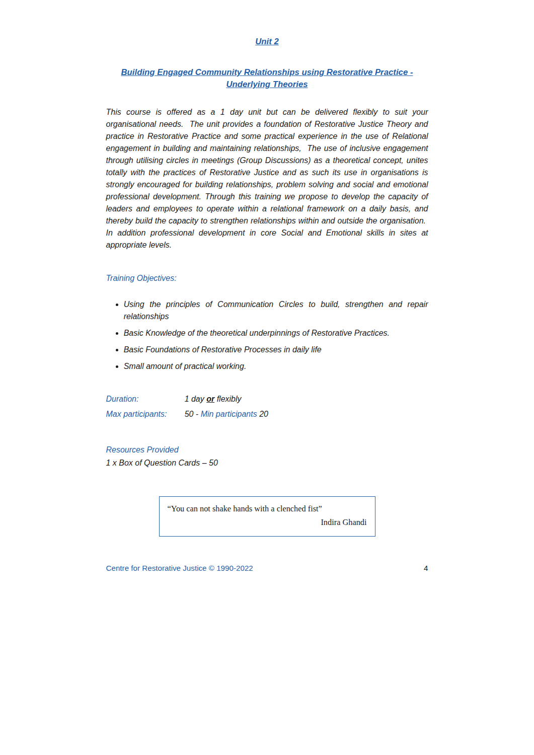Unit 2
Building Engaged Community Relationships using Restorative Practice - Underlying Theories
This course is offered as a 1 day unit but can be delivered flexibly to suit your organisational needs. The unit provides a foundation of Restorative Justice Theory and practice in Restorative Practice and some practical experience in the use of Relational engagement in building and maintaining relationships, The use of inclusive engagement through utilising circles in meetings (Group Discussions) as a theoretical concept, unites totally with the practices of Restorative Justice and as such its use in organisations is strongly encouraged for building relationships, problem solving and social and emotional professional development. Through this training we propose to develop the capacity of leaders and employees to operate within a relational framework on a daily basis, and thereby build the capacity to strengthen relationships within and outside the organisation. In addition professional development in core Social and Emotional skills in sites at appropriate levels.
Training Objectives:
Using the principles of Communication Circles to build, strengthen and repair relationships
Basic Knowledge of the theoretical underpinnings of Restorative Practices.
Basic Foundations of Restorative Processes in daily life
Small amount of practical working.
| Duration: | 1 day or flexibly |
| Max participants: | 50 - Min participants 20 |
Resources Provided
1 x Box of Question Cards – 50
“You can not shake hands with a clenched fist”
Indira Ghandi
Centre for Restorative Justice © 1990-2022 4